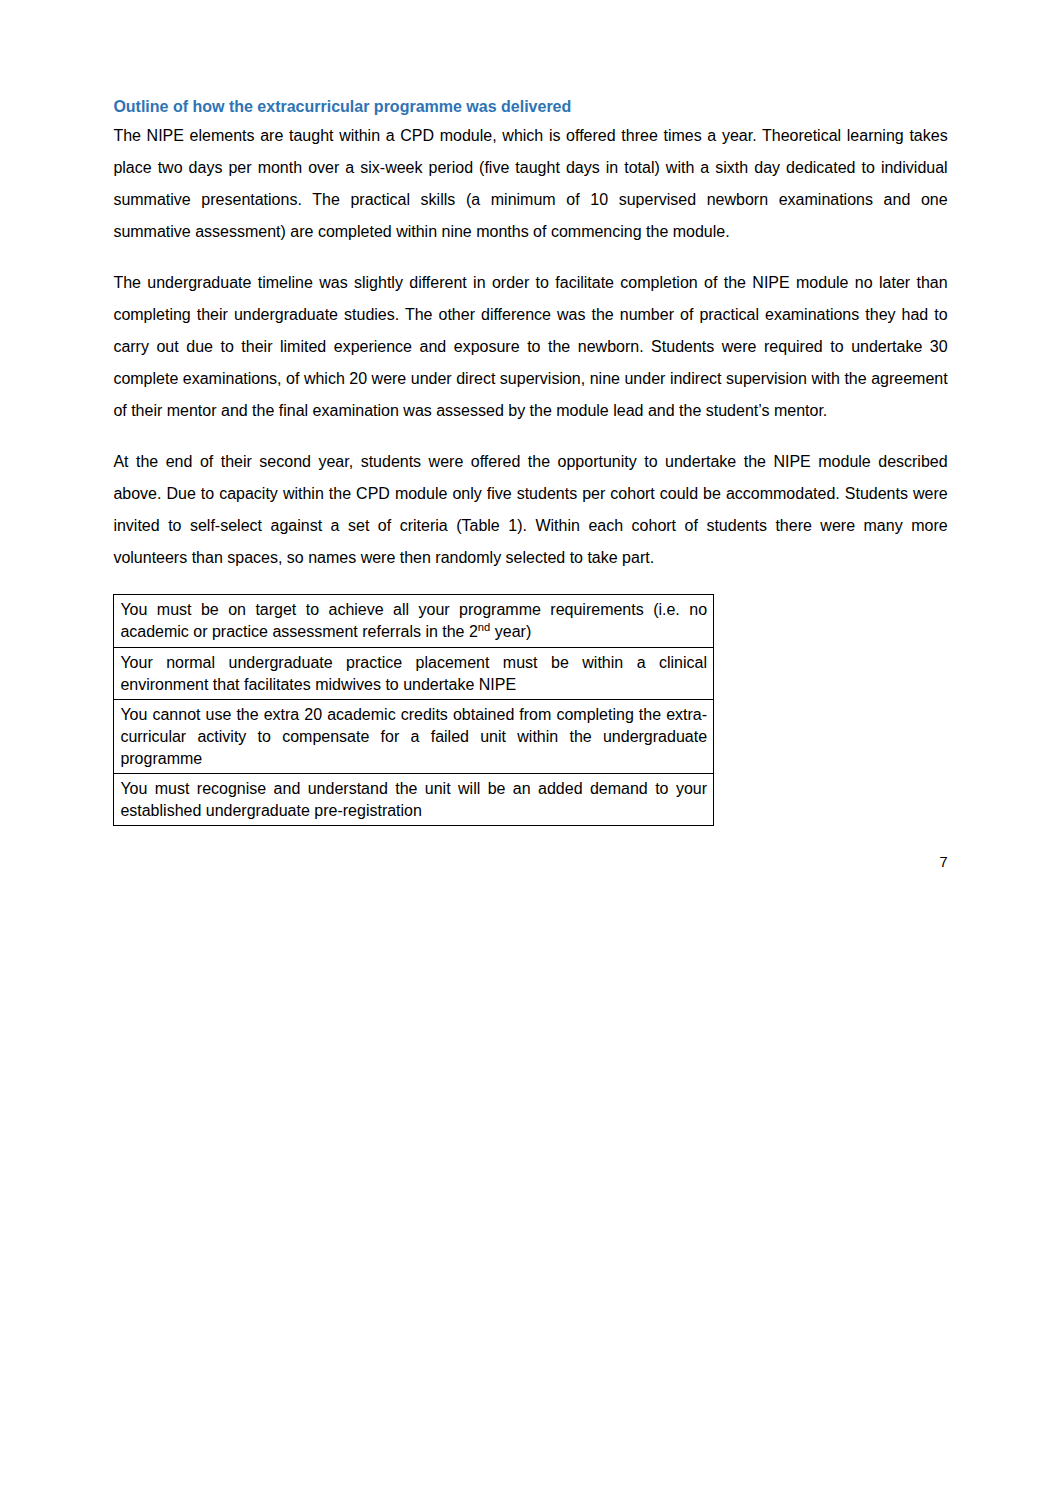Outline of how the extracurricular programme was delivered
The NIPE elements are taught within a CPD module, which is offered three times a year. Theoretical learning takes place two days per month over a six-week period (five taught days in total) with a sixth day dedicated to individual summative presentations. The practical skills (a minimum of 10 supervised newborn examinations and one summative assessment) are completed within nine months of commencing the module.
The undergraduate timeline was slightly different in order to facilitate completion of the NIPE module no later than completing their undergraduate studies. The other difference was the number of practical examinations they had to carry out due to their limited experience and exposure to the newborn. Students were required to undertake 30 complete examinations, of which 20 were under direct supervision, nine under indirect supervision with the agreement of their mentor and the final examination was assessed by the module lead and the student’s mentor.
At the end of their second year, students were offered the opportunity to undertake the NIPE module described above. Due to capacity within the CPD module only five students per cohort could be accommodated. Students were invited to self-select against a set of criteria (Table 1). Within each cohort of students there were many more volunteers than spaces, so names were then randomly selected to take part.
| You must be on target to achieve all your programme requirements (i.e. no academic or practice assessment referrals in the 2 nd year) |
| Your normal undergraduate practice placement must be within a clinical environment that facilitates midwives to undertake NIPE |
| You cannot use the extra 20 academic credits obtained from completing the extra-curricular activity to compensate for a failed unit within the undergraduate programme |
| You must recognise and understand the unit will be an added demand to your established undergraduate pre-registration |
7